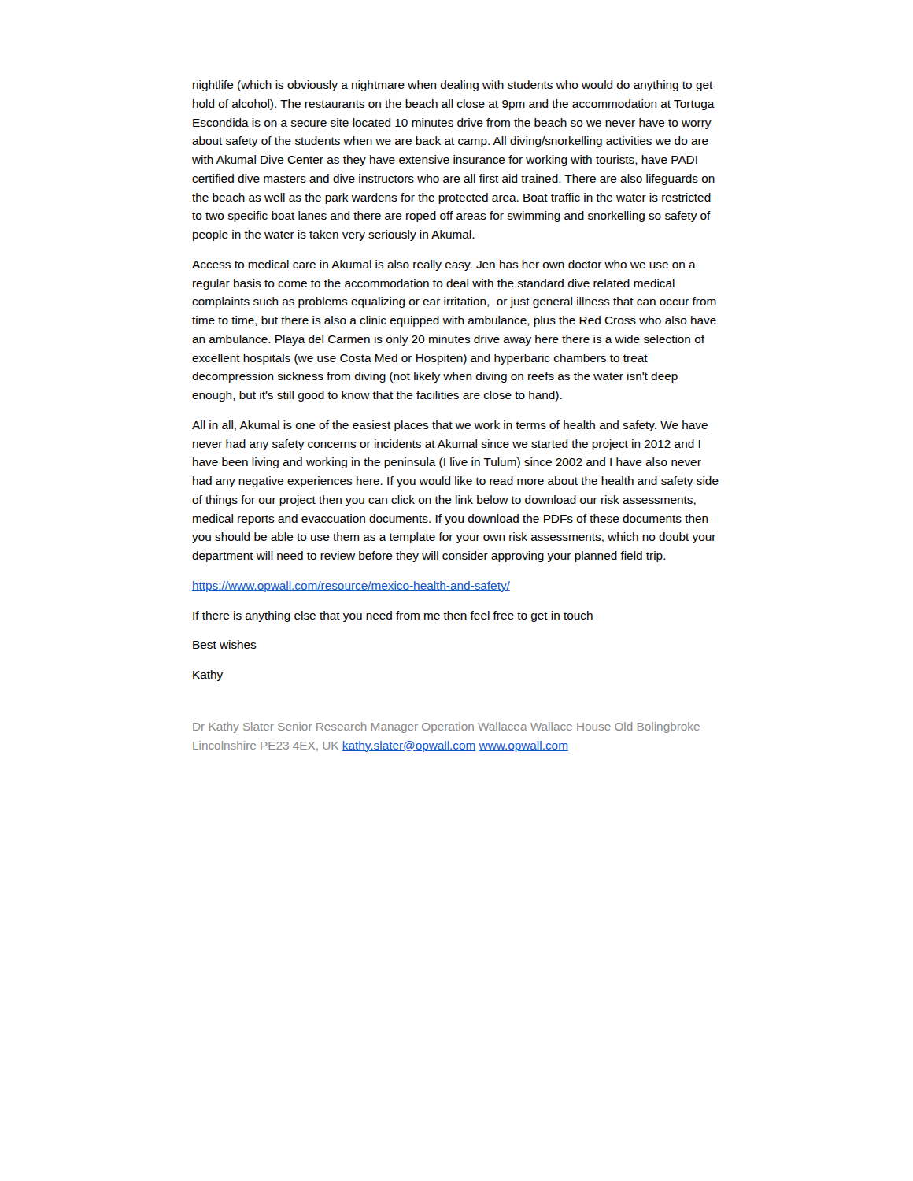nightlife (which is obviously a nightmare when dealing with students who would do anything to get hold of alcohol). The restaurants on the beach all close at 9pm and the accommodation at Tortuga Escondida is on a secure site located 10 minutes drive from the beach so we never have to worry about safety of the students when we are back at camp. All diving/snorkelling activities we do are with Akumal Dive Center as they have extensive insurance for working with tourists, have PADI certified dive masters and dive instructors who are all first aid trained. There are also lifeguards on the beach as well as the park wardens for the protected area. Boat traffic in the water is restricted to two specific boat lanes and there are roped off areas for swimming and snorkelling so safety of people in the water is taken very seriously in Akumal.
Access to medical care in Akumal is also really easy. Jen has her own doctor who we use on a regular basis to come to the accommodation to deal with the standard dive related medical complaints such as problems equalizing or ear irritation, or just general illness that can occur from time to time, but there is also a clinic equipped with ambulance, plus the Red Cross who also have an ambulance. Playa del Carmen is only 20 minutes drive away here there is a wide selection of excellent hospitals (we use Costa Med or Hospiten) and hyperbaric chambers to treat decompression sickness from diving (not likely when diving on reefs as the water isn't deep enough, but it's still good to know that the facilities are close to hand).
All in all, Akumal is one of the easiest places that we work in terms of health and safety. We have never had any safety concerns or incidents at Akumal since we started the project in 2012 and I have been living and working in the peninsula (I live in Tulum) since 2002 and I have also never had any negative experiences here. If you would like to read more about the health and safety side of things for our project then you can click on the link below to download our risk assessments, medical reports and evaccuation documents. If you download the PDFs of these documents then you should be able to use them as a template for your own risk assessments, which no doubt your department will need to review before they will consider approving your planned field trip.
https://www.opwall.com/resource/mexico-health-and-safety/
If there is anything else that you need from me then feel free to get in touch
Best wishes
Kathy
Dr Kathy Slater Senior Research Manager Operation Wallacea Wallace House Old Bolingbroke Lincolnshire PE23 4EX, UK kathy.slater@opwall.com www.opwall.com